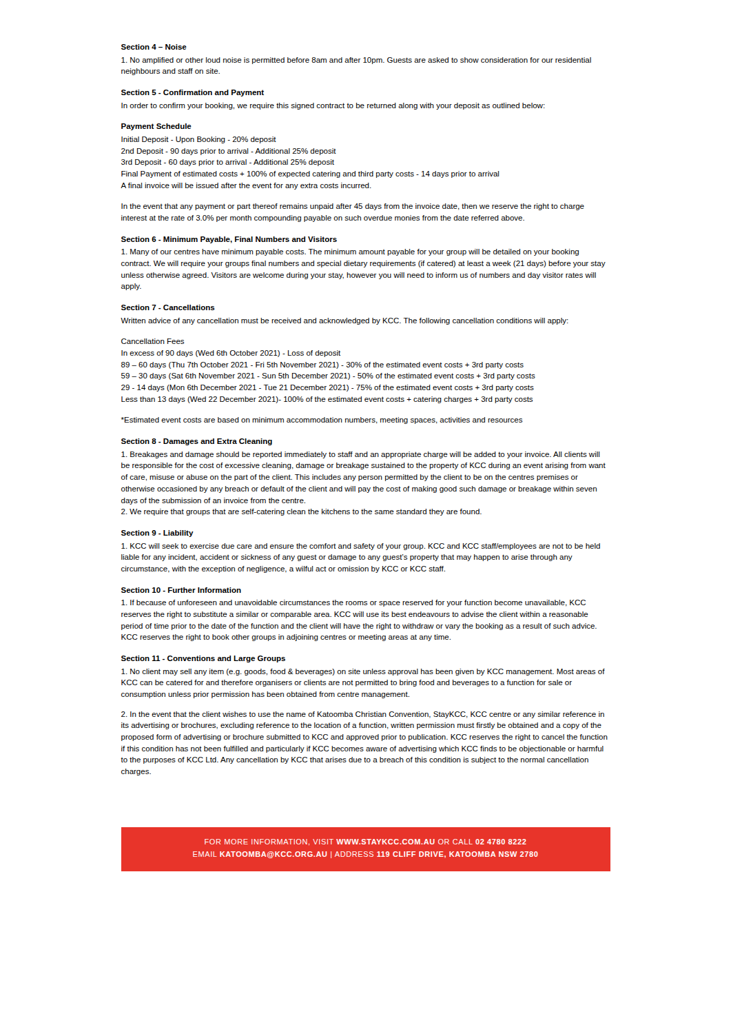Section 4 – Noise
1. No amplified or other loud noise is permitted before 8am and after 10pm. Guests are asked to show consideration for our residential neighbours and staff on site.
Section 5 - Confirmation and Payment
In order to confirm your booking, we require this signed contract to be returned along with your deposit as outlined below:
Payment Schedule
Initial Deposit - Upon Booking - 20% deposit
2nd Deposit - 90 days prior to arrival - Additional 25% deposit
3rd Deposit - 60 days prior to arrival - Additional 25% deposit
Final Payment of estimated costs + 100% of expected catering and third party costs - 14 days prior to arrival
A final invoice will be issued after the event for any extra costs incurred.
In the event that any payment or part thereof remains unpaid after 45 days from the invoice date, then we reserve the right to charge interest at the rate of 3.0% per month compounding payable on such overdue monies from the date referred above.
Section 6 - Minimum Payable, Final Numbers and Visitors
1. Many of our centres have minimum payable costs. The minimum amount payable for your group will be detailed on your booking contract. We will require your groups final numbers and special dietary requirements (if catered) at least a week (21 days) before your stay unless otherwise agreed. Visitors are welcome during your stay, however you will need to inform us of numbers and day visitor rates will apply.
Section 7 - Cancellations
Written advice of any cancellation must be received and acknowledged by KCC. The following cancellation conditions will apply:
Cancellation Fees
In excess of 90 days (Wed 6th October 2021) - Loss of deposit
89 – 60 days (Thu 7th October 2021 - Fri 5th November 2021) - 30% of the estimated event costs + 3rd party costs
59 – 30 days (Sat 6th November 2021 - Sun 5th December 2021) - 50% of the estimated event costs + 3rd party costs
29 - 14 days (Mon 6th December 2021 - Tue 21 December 2021) - 75% of the estimated event costs + 3rd party costs
Less than 13 days (Wed 22 December 2021)- 100% of the estimated event costs + catering charges + 3rd party costs
*Estimated event costs are based on minimum accommodation numbers, meeting spaces, activities and resources
Section 8 - Damages and Extra Cleaning
1. Breakages and damage should be reported immediately to staff and an appropriate charge will be added to your invoice. All clients will be responsible for the cost of excessive cleaning, damage or breakage sustained to the property of KCC during an event arising from want of care, misuse or abuse on the part of the client. This includes any person permitted by the client to be on the centres premises or otherwise occasioned by any breach or default of the client and will pay the cost of making good such damage or breakage within seven days of the submission of an invoice from the centre.
2. We require that groups that are self-catering clean the kitchens to the same standard they are found.
Section 9 - Liability
1. KCC will seek to exercise due care and ensure the comfort and safety of your group. KCC and KCC staff/employees are not to be held liable for any incident, accident or sickness of any guest or damage to any guest’s property that may happen to arise through any circumstance, with the exception of negligence, a wilful act or omission by KCC or KCC staff.
Section 10 - Further Information
1. If because of unforeseen and unavoidable circumstances the rooms or space reserved for your function become unavailable, KCC reserves the right to substitute a similar or comparable area. KCC will use its best endeavours to advise the client within a reasonable period of time prior to the date of the function and the client will have the right to withdraw or vary the booking as a result of such advice. KCC reserves the right to book other groups in adjoining centres or meeting areas at any time.
Section 11 - Conventions and Large Groups
1. No client may sell any item (e.g. goods, food & beverages) on site unless approval has been given by KCC management. Most areas of KCC can be catered for and therefore organisers or clients are not permitted to bring food and beverages to a function for sale or consumption unless prior permission has been obtained from centre management.
2. In the event that the client wishes to use the name of Katoomba Christian Convention, StayKCC, KCC centre or any similar reference in its advertising or brochures, excluding reference to the location of a function, written permission must firstly be obtained and a copy of the proposed form of advertising or brochure submitted to KCC and approved prior to publication. KCC reserves the right to cancel the function if this condition has not been fulfilled and particularly if KCC becomes aware of advertising which KCC finds to be objectionable or harmful to the purposes of KCC Ltd. Any cancellation by KCC that arises due to a breach of this condition is subject to the normal cancellation charges.
FOR MORE INFORMATION, VISIT WWW.STAYKCC.COM.AU OR CALL 02 4780 8222
EMAIL KATOOMBA@KCC.ORG.AU | ADDRESS 119 CLIFF DRIVE, KATOOMBA NSW 2780